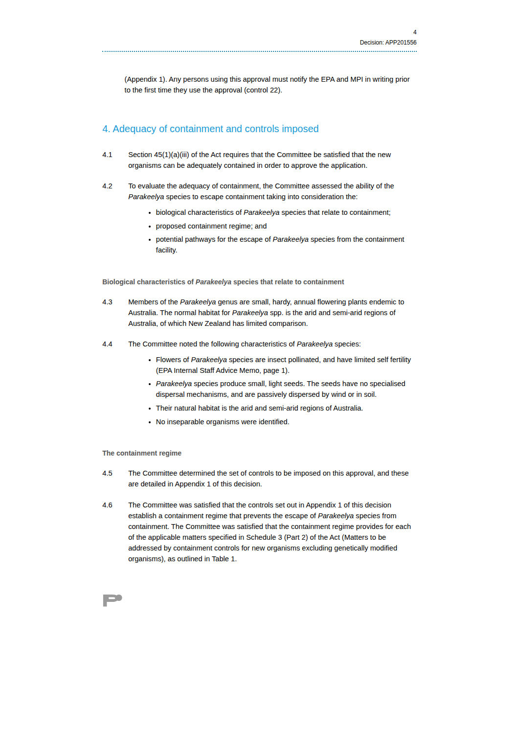4
Decision: APP201556
(Appendix 1). Any persons using this approval must notify the EPA and MPI in writing prior to the first time they use the approval (control 22).
4. Adequacy of containment and controls imposed
4.1
Section 45(1)(a)(iii) of the Act requires that the Committee be satisfied that the new organisms can be adequately contained in order to approve the application.
4.2
To evaluate the adequacy of containment, the Committee assessed the ability of the Parakeelya species to escape containment taking into consideration the:
biological characteristics of Parakeelya species that relate to containment;
proposed containment regime; and
potential pathways for the escape of Parakeelya species from the containment facility.
Biological characteristics of Parakeelya species that relate to containment
4.3
Members of the Parakeelya genus are small, hardy, annual flowering plants endemic to Australia. The normal habitat for Parakeelya spp. is the arid and semi-arid regions of Australia, of which New Zealand has limited comparison.
4.4
The Committee noted the following characteristics of Parakeelya species:
Flowers of Parakeelya species are insect pollinated, and have limited self fertility (EPA Internal Staff Advice Memo, page 1).
Parakeelya species produce small, light seeds. The seeds have no specialised dispersal mechanisms, and are passively dispersed by wind or in soil.
Their natural habitat is the arid and semi-arid regions of Australia.
No inseparable organisms were identified.
The containment regime
4.5
The Committee determined the set of controls to be imposed on this approval, and these are detailed in Appendix 1 of this decision.
4.6
The Committee was satisfied that the controls set out in Appendix 1 of this decision establish a containment regime that prevents the escape of Parakeelya species from containment. The Committee was satisfied that the containment regime provides for each of the applicable matters specified in Schedule 3 (Part 2) of the Act (Matters to be addressed by containment controls for new organisms excluding genetically modified organisms), as outlined in Table 1.